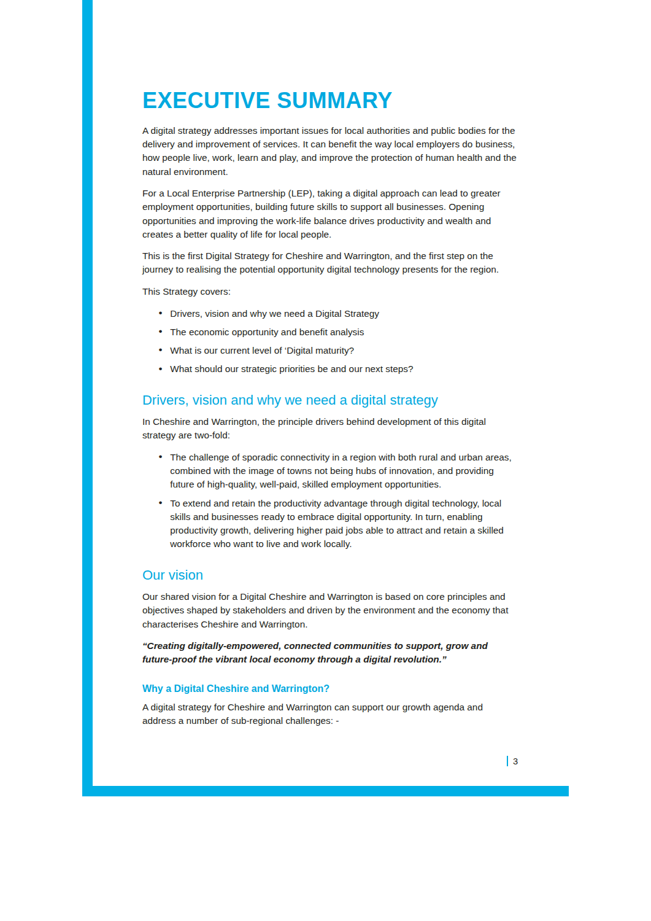EXECUTIVE SUMMARY
A digital strategy addresses important issues for local authorities and public bodies for the delivery and improvement of services. It can benefit the way local employers do business, how people live, work, learn and play, and improve the protection of human health and the natural environment.
For a Local Enterprise Partnership (LEP), taking a digital approach can lead to greater employment opportunities, building future skills to support all businesses. Opening opportunities and improving the work-life balance drives productivity and wealth and creates a better quality of life for local people.
This is the first Digital Strategy for Cheshire and Warrington, and the first step on the journey to realising the potential opportunity digital technology presents for the region.
This Strategy covers:
Drivers, vision and why we need a Digital Strategy
The economic opportunity and benefit analysis
What is our current level of ‘Digital maturity?
What should our strategic priorities be and our next steps?
Drivers, vision and why we need a digital strategy
In Cheshire and Warrington, the principle drivers behind development of this digital strategy are two-fold:
The challenge of sporadic connectivity in a region with both rural and urban areas, combined with the image of towns not being hubs of innovation, and providing future of high-quality, well-paid, skilled employment opportunities.
To extend and retain the productivity advantage through digital technology, local skills and businesses ready to embrace digital opportunity. In turn, enabling productivity growth, delivering higher paid jobs able to attract and retain a skilled workforce who want to live and work locally.
Our vision
Our shared vision for a Digital Cheshire and Warrington is based on core principles and objectives shaped by stakeholders and driven by the environment and the economy that characterises Cheshire and Warrington.
“Creating digitally-empowered, connected communities to support, grow and future-proof the vibrant local economy through a digital revolution.”
Why a Digital Cheshire and Warrington?
A digital strategy for Cheshire and Warrington can support our growth agenda and address a number of sub-regional challenges: -
3